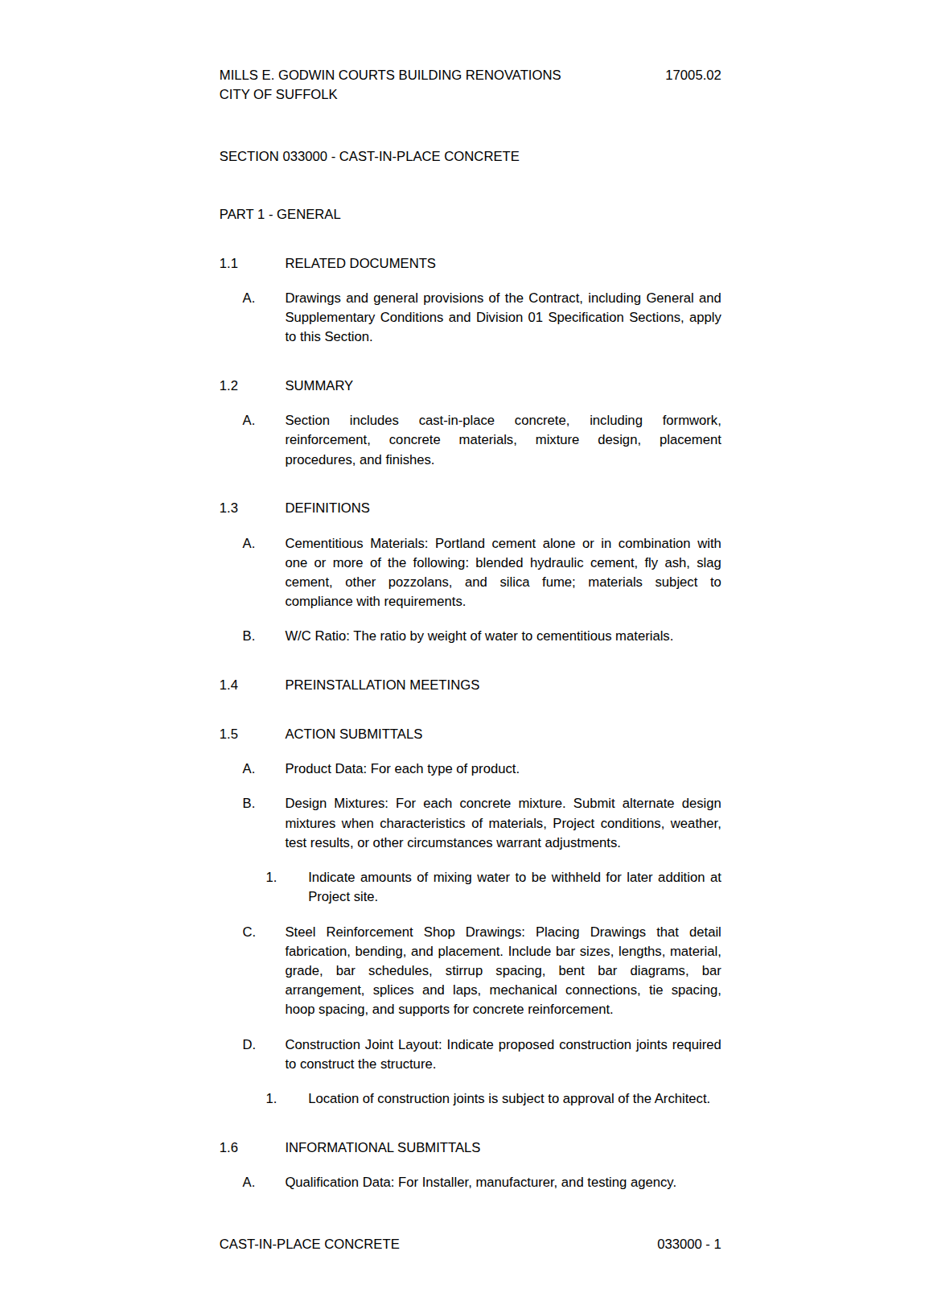MILLS E. GODWIN COURTS BUILDING RENOVATIONS
CITY OF SUFFOLK
17005.02
SECTION 033000 - CAST-IN-PLACE CONCRETE
PART 1 - GENERAL
1.1
RELATED DOCUMENTS
A.
Drawings and general provisions of the Contract, including General and Supplementary Conditions and Division 01 Specification Sections, apply to this Section.
1.2
SUMMARY
A.
Section includes cast-in-place concrete, including formwork, reinforcement, concrete materials, mixture design, placement procedures, and finishes.
1.3
DEFINITIONS
A.
Cementitious Materials: Portland cement alone or in combination with one or more of the following: blended hydraulic cement, fly ash, slag cement, other pozzolans, and silica fume; materials subject to compliance with requirements.
B.
W/C Ratio: The ratio by weight of water to cementitious materials.
1.4
PREINSTALLATION MEETINGS
1.5
ACTION SUBMITTALS
A.
Product Data: For each type of product.
B.
Design Mixtures: For each concrete mixture. Submit alternate design mixtures when characteristics of materials, Project conditions, weather, test results, or other circumstances warrant adjustments.
1.
Indicate amounts of mixing water to be withheld for later addition at Project site.
C.
Steel Reinforcement Shop Drawings: Placing Drawings that detail fabrication, bending, and placement. Include bar sizes, lengths, material, grade, bar schedules, stirrup spacing, bent bar diagrams, bar arrangement, splices and laps, mechanical connections, tie spacing, hoop spacing, and supports for concrete reinforcement.
D.
Construction Joint Layout: Indicate proposed construction joints required to construct the structure.
1.
Location of construction joints is subject to approval of the Architect.
1.6
INFORMATIONAL SUBMITTALS
A.
Qualification Data: For Installer, manufacturer, and testing agency.
CAST-IN-PLACE CONCRETE
033000 - 1